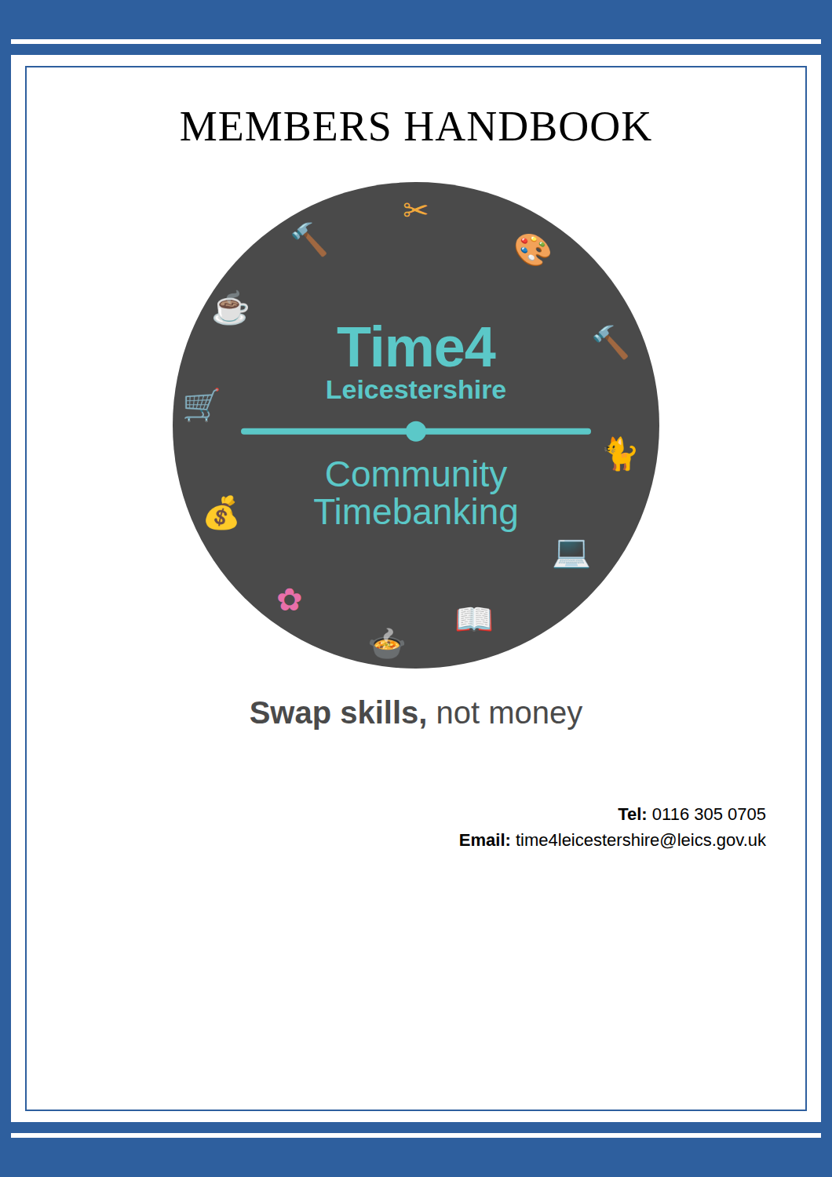MEMBERS HANDBOOK
✂ 🎨 🔨 🐈 💻 📖 🍲 ✿ 💰 🛒 ☕ 🔨
Time4
Leicestershire
Community
Timebanking
Swap skills, not money
Tel: 0116 305 0705
Email: time4leicestershire@leics.gov.uk